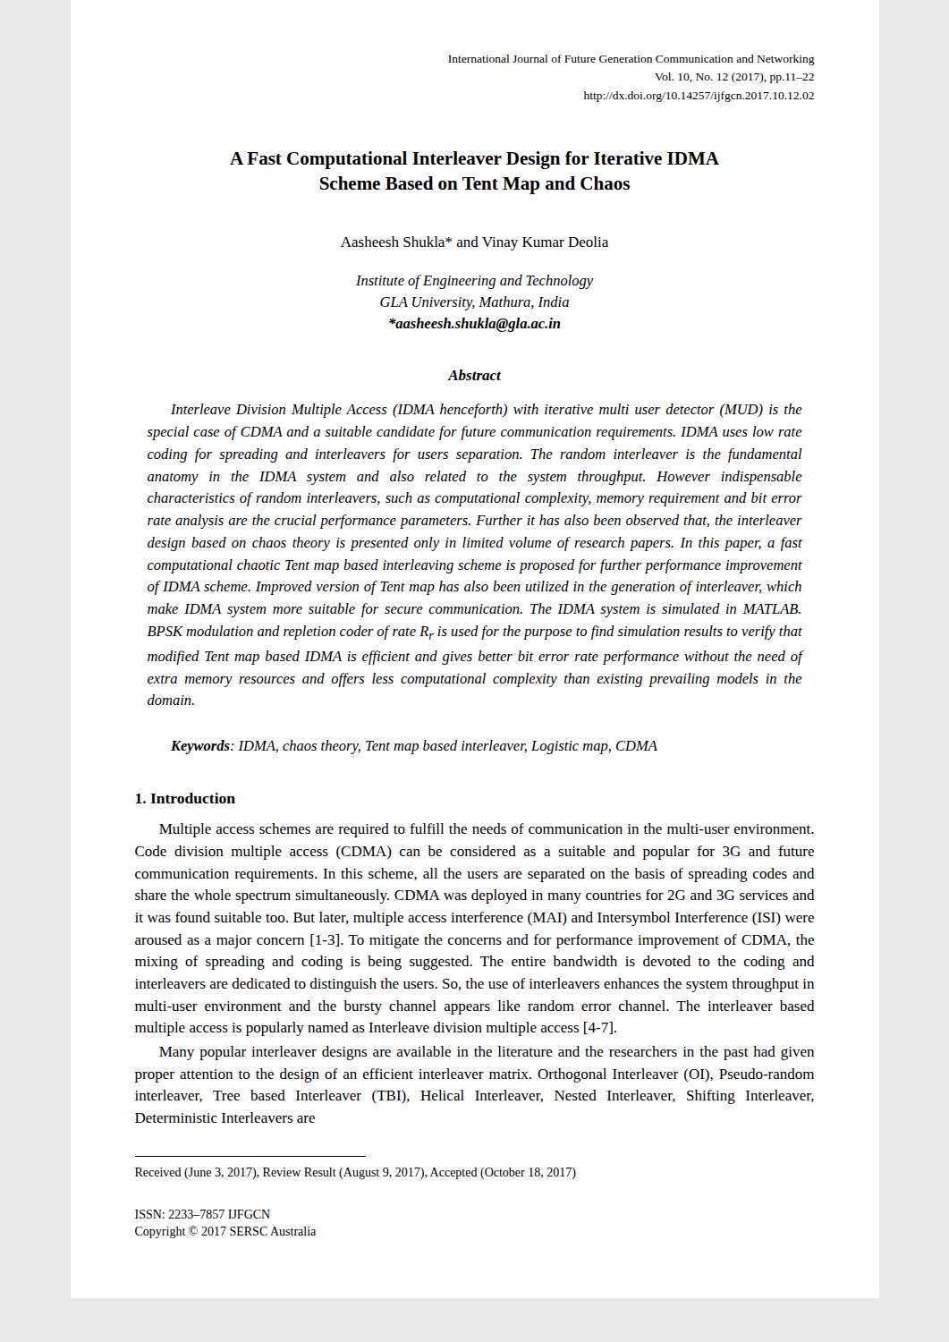International Journal of Future Generation Communication and Networking
Vol. 10, No. 12 (2017), pp.11–22
http://dx.doi.org/10.14257/ijfgcn.2017.10.12.02
A Fast Computational Interleaver Design for Iterative IDMA
Scheme Based on Tent Map and Chaos
Aasheesh Shukla* and Vinay Kumar Deolia
Institute of Engineering and Technology
GLA University, Mathura, India
*aasheesh.shukla@gla.ac.in
Abstract
Interleave Division Multiple Access (IDMA henceforth) with iterative multi user detector (MUD) is the special case of CDMA and a suitable candidate for future communication requirements. IDMA uses low rate coding for spreading and interleavers for users separation. The random interleaver is the fundamental anatomy in the IDMA system and also related to the system throughput. However indispensable characteristics of random interleavers, such as computational complexity, memory requirement and bit error rate analysis are the crucial performance parameters. Further it has also been observed that, the interleaver design based on chaos theory is presented only in limited volume of research papers. In this paper, a fast computational chaotic Tent map based interleaving scheme is proposed for further performance improvement of IDMA scheme. Improved version of Tent map has also been utilized in the generation of interleaver, which make IDMA system more suitable for secure communication. The IDMA system is simulated in MATLAB. BPSK modulation and repletion coder of rate Rr is used for the purpose to find simulation results to verify that modified Tent map based IDMA is efficient and gives better bit error rate performance without the need of extra memory resources and offers less computational complexity than existing prevailing models in the domain.
Keywords: IDMA, chaos theory, Tent map based interleaver, Logistic map, CDMA
1. Introduction
Multiple access schemes are required to fulfill the needs of communication in the multi-user environment. Code division multiple access (CDMA) can be considered as a suitable and popular for 3G and future communication requirements. In this scheme, all the users are separated on the basis of spreading codes and share the whole spectrum simultaneously. CDMA was deployed in many countries for 2G and 3G services and it was found suitable too. But later, multiple access interference (MAI) and Intersymbol Interference (ISI) were aroused as a major concern [1-3]. To mitigate the concerns and for performance improvement of CDMA, the mixing of spreading and coding is being suggested. The entire bandwidth is devoted to the coding and interleavers are dedicated to distinguish the users. So, the use of interleavers enhances the system throughput in multi-user environment and the bursty channel appears like random error channel. The interleaver based multiple access is popularly named as Interleave division multiple access [4-7].
Many popular interleaver designs are available in the literature and the researchers in the past had given proper attention to the design of an efficient interleaver matrix. Orthogonal Interleaver (OI), Pseudo-random interleaver, Tree based Interleaver (TBI), Helical Interleaver, Nested Interleaver, Shifting Interleaver, Deterministic Interleavers are
Received (June 3, 2017), Review Result (August 9, 2017), Accepted (October 18, 2017)
ISSN: 2233–7857 IJFGCN
Copyright © 2017 SERSC Australia